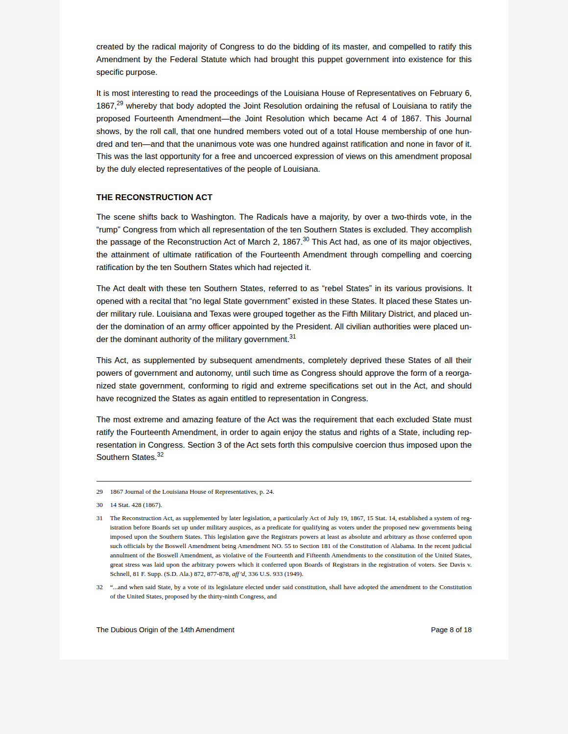created by the radical majority of Congress to do the bidding of its master, and compelled to ratify this Amendment by the Federal Statute which had brought this puppet government into existence for this specific purpose.
It is most interesting to read the proceedings of the Louisiana House of Representatives on February 6, 1867,29 whereby that body adopted the Joint Resolution ordaining the refusal of Louisiana to ratify the proposed Fourteenth Amendment—the Joint Resolution which became Act 4 of 1867. This Journal shows, by the roll call, that one hundred members voted out of a total House membership of one hundred and ten—and that the unanimous vote was one hundred against ratification and none in favor of it. This was the last opportunity for a free and uncoerced expression of views on this amendment proposal by the duly elected representatives of the people of Louisiana.
THE RECONSTRUCTION ACT
The scene shifts back to Washington. The Radicals have a majority, by over a two-thirds vote, in the “rump” Congress from which all representation of the ten Southern States is excluded. They accomplish the passage of the Reconstruction Act of March 2, 1867.30 This Act had, as one of its major objectives, the attainment of ultimate ratification of the Fourteenth Amendment through compelling and coercing ratification by the ten Southern States which had rejected it.
The Act dealt with these ten Southern States, referred to as “rebel States” in its various provisions. It opened with a recital that “no legal State government” existed in these States. It placed these States under military rule. Louisiana and Texas were grouped together as the Fifth Military District, and placed under the domination of an army officer appointed by the President. All civilian authorities were placed under the dominant authority of the military government.31
This Act, as supplemented by subsequent amendments, completely deprived these States of all their powers of government and autonomy, until such time as Congress should approve the form of a reorganized state government, conforming to rigid and extreme specifications set out in the Act, and should have recognized the States as again entitled to representation in Congress.
The most extreme and amazing feature of the Act was the requirement that each excluded State must ratify the Fourteenth Amendment, in order to again enjoy the status and rights of a State, including representation in Congress. Section 3 of the Act sets forth this compulsive coercion thus imposed upon the Southern States.32
29
1867 Journal of the Louisiana House of Representatives, p. 24.
30
14 Stat. 428 (1867).
31
The Reconstruction Act, as supplemented by later legislation, a particularly Act of July 19, 1867, 15 Stat. 14, established a system of registration before Boards set up under military auspices, as a predicate for qualifying as voters under the proposed new governments being imposed upon the Southern States. This legislation gave the Registrars powers at least as absolute and arbitrary as those conferred upon such officials by the Boswell Amendment being Amendment NO. 55 to Section 181 of the Constitution of Alabama. In the recent judicial annulment of the Boswell Amendment, as violative of the Fourteenth and Fifteenth Amendments to the constitution of the United States, great stress was laid upon the arbitrary powers which it conferred upon Boards of Registrars in the registration of voters. See Davis v. Schnell, 81 F. Supp. (S.D. Ala.) 872, 877-878, aff’d, 336 U.S. 933 (1949).
32
“...and when said State, by a vote of its legislature elected under said constitution, shall have adopted the amendment to the Constitution of the United States, proposed by the thirty-ninth Congress, and
The Dubious Origin of the 14th Amendment
Page 8 of 18